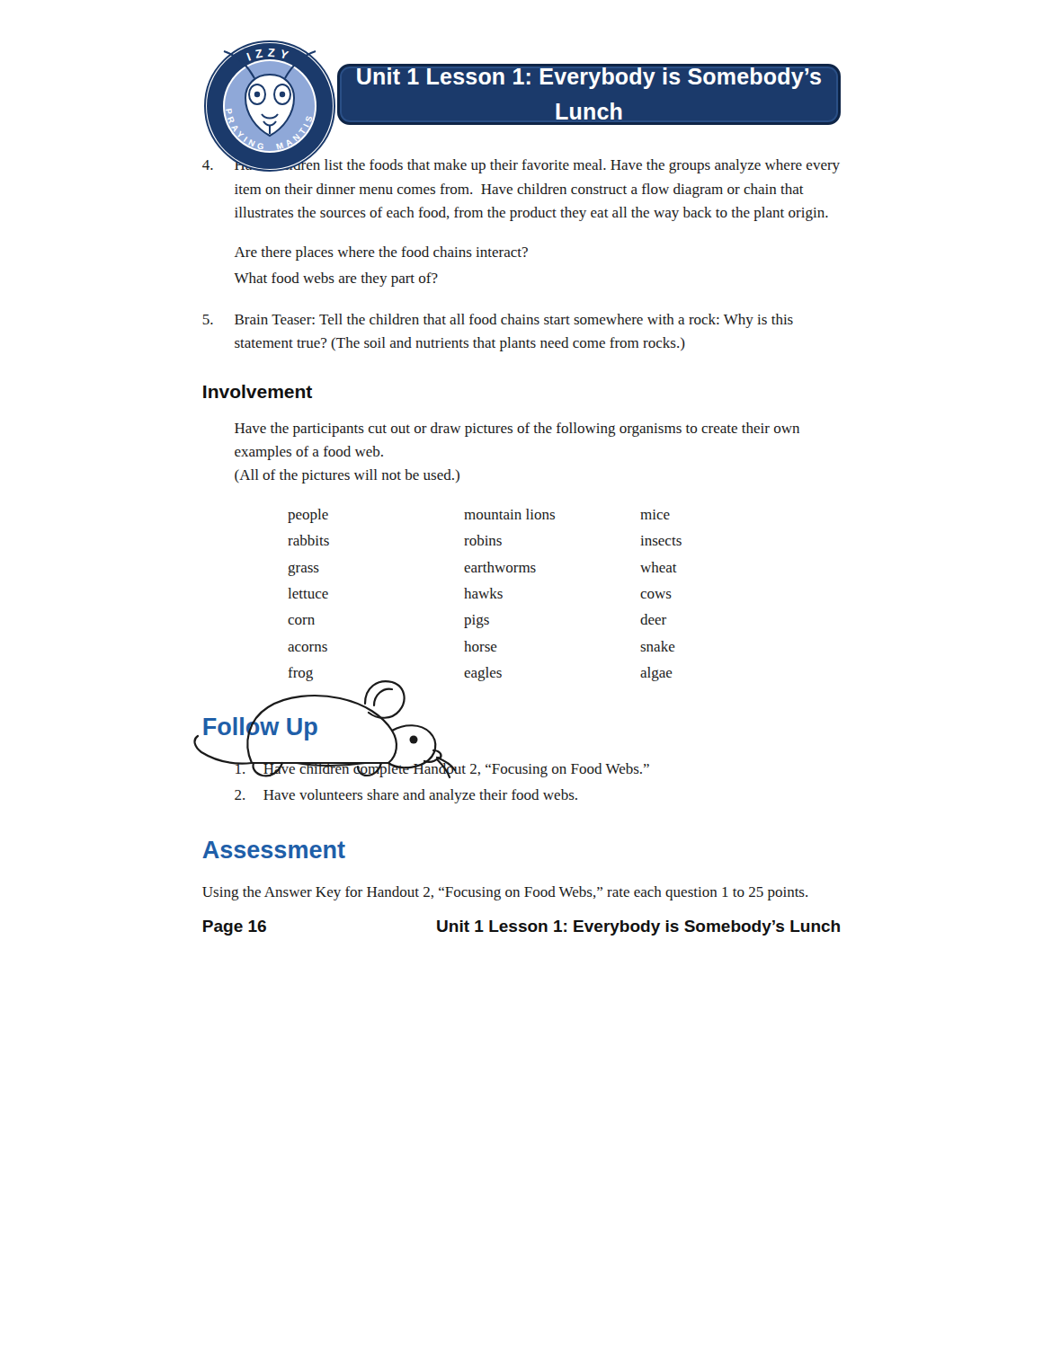Unit 1 Lesson 1: Everybody is Somebody’s Lunch
IZZY PRAYING MANTIS
4. Have children list the foods that make up their favorite meal. Have the groups analyze where every item on their dinner menu comes from. Have children construct a flow diagram or chain that illustrates the sources of each food, from the product they eat all the way back to the plant origin.
Are there places where the food chains interact?
What food webs are they part of?
5. Brain Teaser: Tell the children that all food chains start somewhere with a rock: Why is this statement true? (The soil and nutrients that plants need come from rocks.)
Involvement
Have the participants cut out or draw pictures of the following organisms to create their own examples of a food web.
(All of the pictures will not be used.)
people mountain lions mice rabbits robins insects grass earthworms wheat lettuce hawks cows corn pigs deer acorns horse snake frog eagles algae
Follow Up
1. Have children complete Handout 2, “Focusing on Food Webs.”
2. Have volunteers share and analyze their food webs.
Assessment
Using the Answer Key for Handout 2, “Focusing on Food Webs,” rate each question 1 to 25 points.
Page 16
Unit 1 Lesson 1: Everybody is Somebody’s Lunch